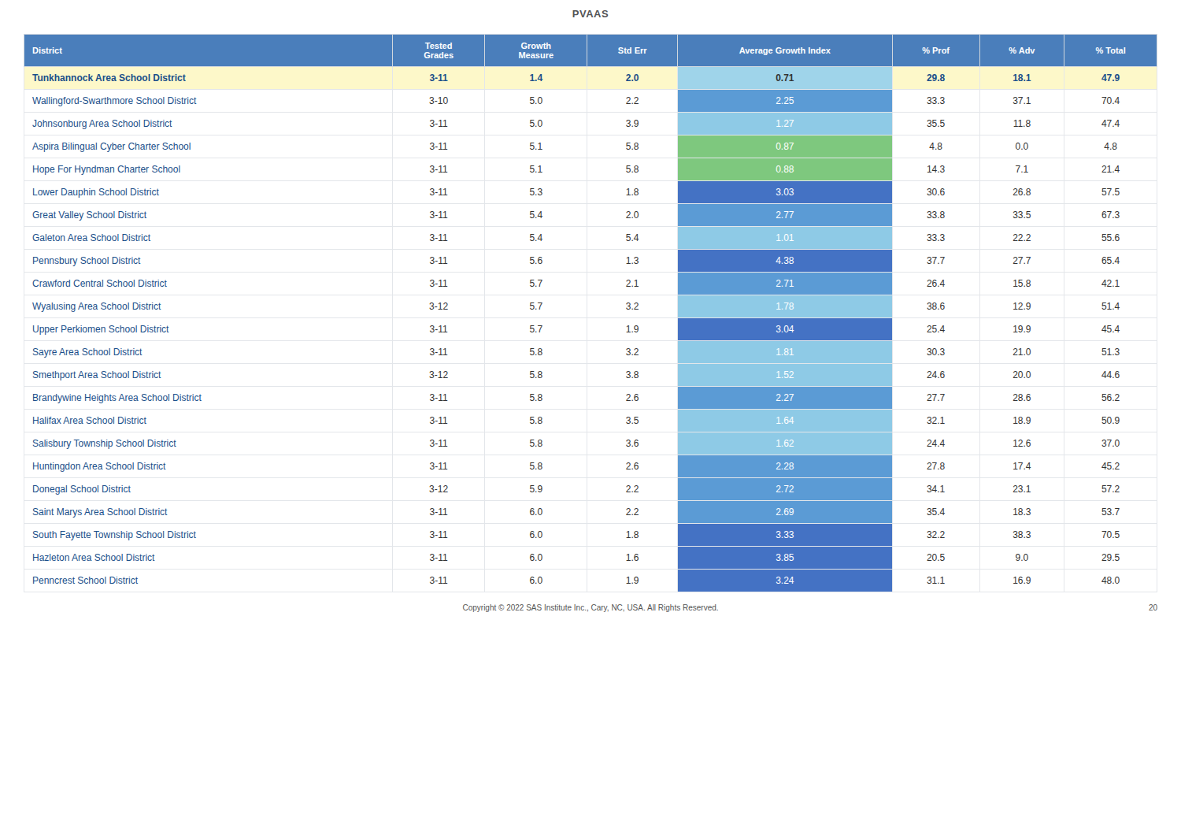PVAAS
| District | Tested Grades | Growth Measure | Std Err | Average Growth Index | % Prof | % Adv | % Total |
| --- | --- | --- | --- | --- | --- | --- | --- |
| Tunkhannock Area School District | 3-11 | 1.4 | 2.0 | 0.71 | 29.8 | 18.1 | 47.9 |
| Wallingford-Swarthmore School District | 3-10 | 5.0 | 2.2 | 2.25 | 33.3 | 37.1 | 70.4 |
| Johnsonburg Area School District | 3-11 | 5.0 | 3.9 | 1.27 | 35.5 | 11.8 | 47.4 |
| Aspira Bilingual Cyber Charter School | 3-11 | 5.1 | 5.8 | 0.87 | 4.8 | 0.0 | 4.8 |
| Hope For Hyndman Charter School | 3-11 | 5.1 | 5.8 | 0.88 | 14.3 | 7.1 | 21.4 |
| Lower Dauphin School District | 3-11 | 5.3 | 1.8 | 3.03 | 30.6 | 26.8 | 57.5 |
| Great Valley School District | 3-11 | 5.4 | 2.0 | 2.77 | 33.8 | 33.5 | 67.3 |
| Galeton Area School District | 3-11 | 5.4 | 5.4 | 1.01 | 33.3 | 22.2 | 55.6 |
| Pennsbury School District | 3-11 | 5.6 | 1.3 | 4.38 | 37.7 | 27.7 | 65.4 |
| Crawford Central School District | 3-11 | 5.7 | 2.1 | 2.71 | 26.4 | 15.8 | 42.1 |
| Wyalusing Area School District | 3-12 | 5.7 | 3.2 | 1.78 | 38.6 | 12.9 | 51.4 |
| Upper Perkiomen School District | 3-11 | 5.7 | 1.9 | 3.04 | 25.4 | 19.9 | 45.4 |
| Sayre Area School District | 3-11 | 5.8 | 3.2 | 1.81 | 30.3 | 21.0 | 51.3 |
| Smethport Area School District | 3-12 | 5.8 | 3.8 | 1.52 | 24.6 | 20.0 | 44.6 |
| Brandywine Heights Area School District | 3-11 | 5.8 | 2.6 | 2.27 | 27.7 | 28.6 | 56.2 |
| Halifax Area School District | 3-11 | 5.8 | 3.5 | 1.64 | 32.1 | 18.9 | 50.9 |
| Salisbury Township School District | 3-11 | 5.8 | 3.6 | 1.62 | 24.4 | 12.6 | 37.0 |
| Huntingdon Area School District | 3-11 | 5.8 | 2.6 | 2.28 | 27.8 | 17.4 | 45.2 |
| Donegal School District | 3-12 | 5.9 | 2.2 | 2.72 | 34.1 | 23.1 | 57.2 |
| Saint Marys Area School District | 3-11 | 6.0 | 2.2 | 2.69 | 35.4 | 18.3 | 53.7 |
| South Fayette Township School District | 3-11 | 6.0 | 1.8 | 3.33 | 32.2 | 38.3 | 70.5 |
| Hazleton Area School District | 3-11 | 6.0 | 1.6 | 3.85 | 20.5 | 9.0 | 29.5 |
| Penncrest School District | 3-11 | 6.0 | 1.9 | 3.24 | 31.1 | 16.9 | 48.0 |
Copyright © 2022 SAS Institute Inc., Cary, NC, USA. All Rights Reserved. 20